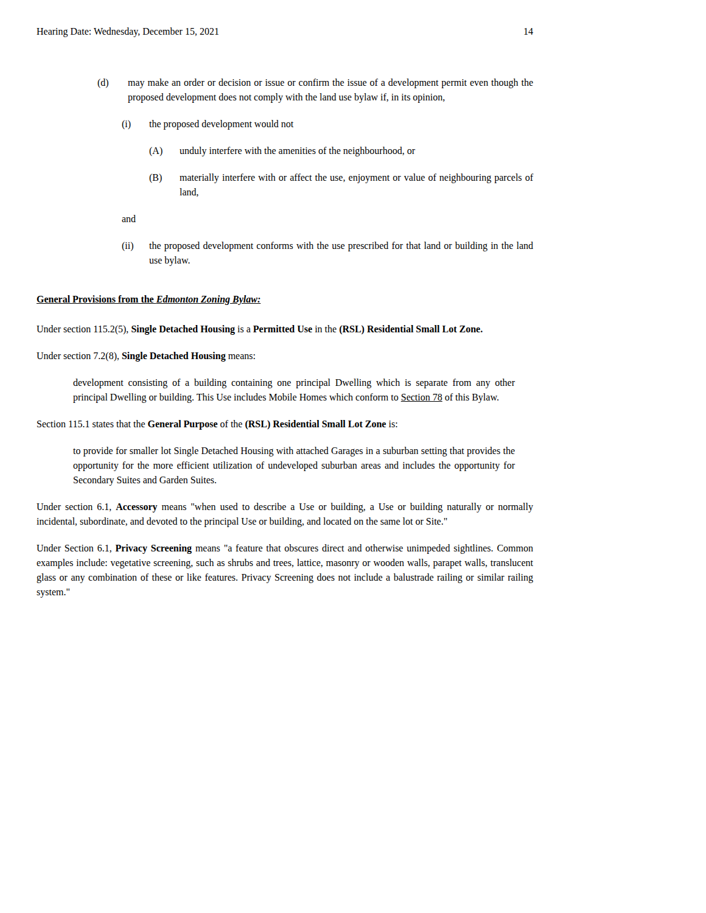Hearing Date: Wednesday, December 15, 2021
14
(d)
may make an order or decision or issue or confirm the issue of a development permit even though the proposed development does not comply with the land use bylaw if, in its opinion,
(i)
the proposed development would not
(A)
unduly interfere with the amenities of the neighbourhood, or
(B)
materially interfere with or affect the use, enjoyment or value of neighbouring parcels of land,
and
(ii)
the proposed development conforms with the use prescribed for that land or building in the land use bylaw.
General Provisions from the Edmonton Zoning Bylaw:
Under section 115.2(5), Single Detached Housing is a Permitted Use in the (RSL) Residential Small Lot Zone.
Under section 7.2(8), Single Detached Housing means:
development consisting of a building containing one principal Dwelling which is separate from any other principal Dwelling or building. This Use includes Mobile Homes which conform to Section 78 of this Bylaw.
Section 115.1 states that the General Purpose of the (RSL) Residential Small Lot Zone is:
to provide for smaller lot Single Detached Housing with attached Garages in a suburban setting that provides the opportunity for the more efficient utilization of undeveloped suburban areas and includes the opportunity for Secondary Suites and Garden Suites.
Under section 6.1, Accessory means "when used to describe a Use or building, a Use or building naturally or normally incidental, subordinate, and devoted to the principal Use or building, and located on the same lot or Site."
Under Section 6.1, Privacy Screening means "a feature that obscures direct and otherwise unimpeded sightlines. Common examples include: vegetative screening, such as shrubs and trees, lattice, masonry or wooden walls, parapet walls, translucent glass or any combination of these or like features. Privacy Screening does not include a balustrade railing or similar railing system."